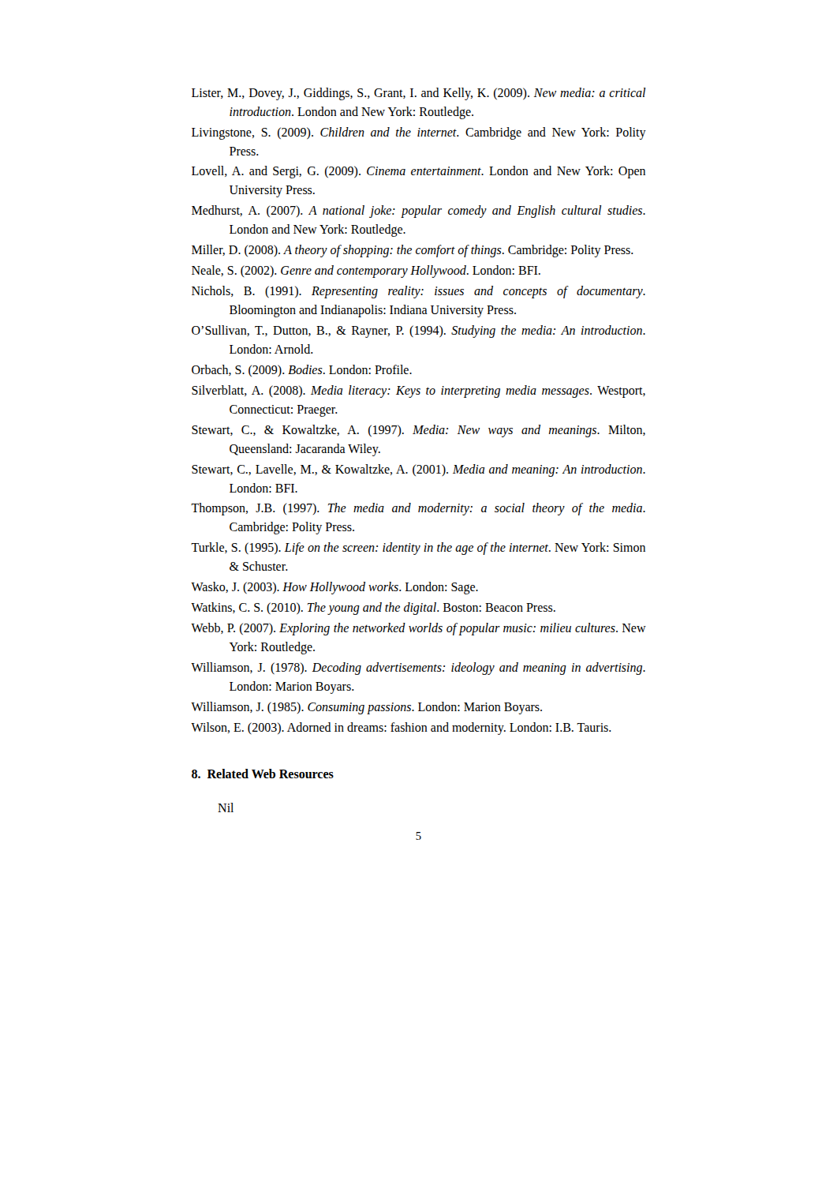Lister, M., Dovey, J., Giddings, S., Grant, I. and Kelly, K. (2009). New media: a critical introduction. London and New York: Routledge.
Livingstone, S. (2009). Children and the internet. Cambridge and New York: Polity Press.
Lovell, A. and Sergi, G. (2009). Cinema entertainment. London and New York: Open University Press.
Medhurst, A. (2007). A national joke: popular comedy and English cultural studies. London and New York: Routledge.
Miller, D. (2008). A theory of shopping: the comfort of things. Cambridge: Polity Press.
Neale, S. (2002). Genre and contemporary Hollywood. London: BFI.
Nichols, B. (1991). Representing reality: issues and concepts of documentary. Bloomington and Indianapolis: Indiana University Press.
O’Sullivan, T., Dutton, B., & Rayner, P. (1994). Studying the media: An introduction. London: Arnold.
Orbach, S. (2009). Bodies. London: Profile.
Silverblatt, A. (2008). Media literacy: Keys to interpreting media messages. Westport, Connecticut: Praeger.
Stewart, C., & Kowaltzke, A. (1997). Media: New ways and meanings. Milton, Queensland: Jacaranda Wiley.
Stewart, C., Lavelle, M., & Kowaltzke, A. (2001). Media and meaning: An introduction. London: BFI.
Thompson, J.B. (1997). The media and modernity: a social theory of the media. Cambridge: Polity Press.
Turkle, S. (1995). Life on the screen: identity in the age of the internet. New York: Simon & Schuster.
Wasko, J. (2003). How Hollywood works. London: Sage.
Watkins, C. S. (2010). The young and the digital. Boston: Beacon Press.
Webb, P. (2007). Exploring the networked worlds of popular music: milieu cultures. New York: Routledge.
Williamson, J. (1978). Decoding advertisements: ideology and meaning in advertising. London: Marion Boyars.
Williamson, J. (1985). Consuming passions. London: Marion Boyars.
Wilson, E. (2003). Adorned in dreams: fashion and modernity. London: I.B. Tauris.
8. Related Web Resources
Nil
5